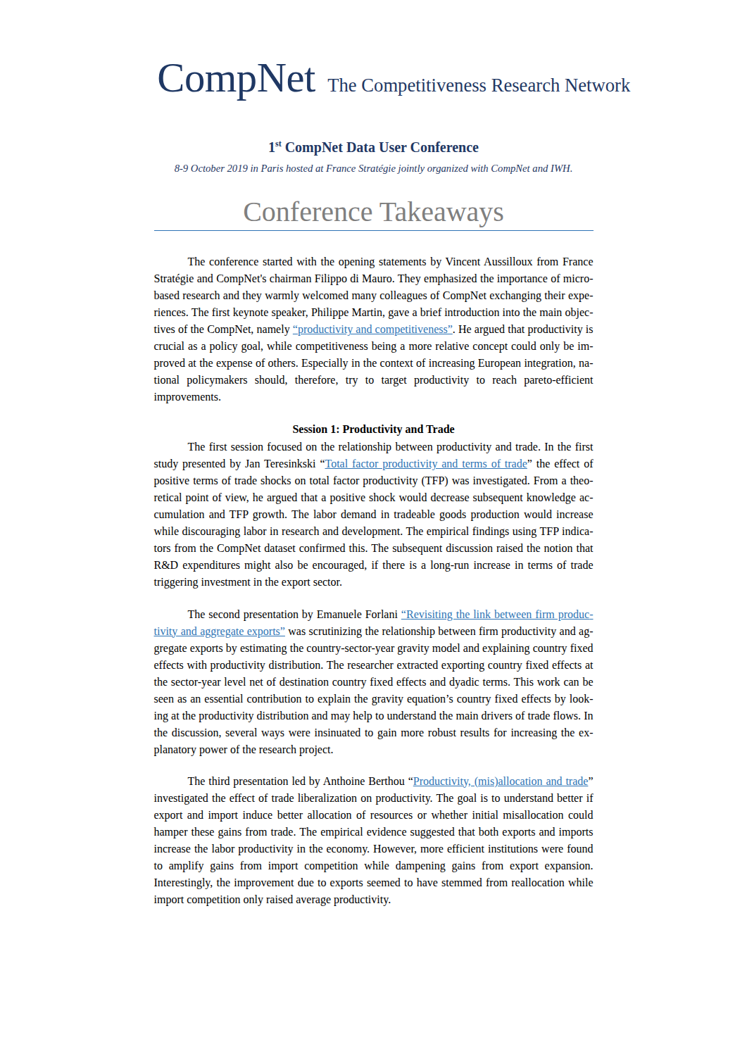Comp Net
The Competitiveness Research Network
1st CompNet Data User Conference
8-9 October 2019 in Paris hosted at France Stratégie jointly organized with CompNet and IWH.
Conference Takeaways
The conference started with the opening statements by Vincent Aussilloux from France Stratégie and CompNet's chairman Filippo di Mauro. They emphasized the importance of micro-based research and they warmly welcomed many colleagues of CompNet exchanging their experiences. The first keynote speaker, Philippe Martin, gave a brief introduction into the main objectives of the CompNet, namely “productivity and competitiveness”. He argued that productivity is crucial as a policy goal, while competitiveness being a more relative concept could only be improved at the expense of others. Especially in the context of increasing European integration, national policymakers should, therefore, try to target productivity to reach pareto-efficient improvements.
Session 1: Productivity and Trade
The first session focused on the relationship between productivity and trade. In the first study presented by Jan Teresinkski “Total factor productivity and terms of trade” the effect of positive terms of trade shocks on total factor productivity (TFP) was investigated. From a theoretical point of view, he argued that a positive shock would decrease subsequent knowledge accumulation and TFP growth. The labor demand in tradeable goods production would increase while discouraging labor in research and development. The empirical findings using TFP indicators from the CompNet dataset confirmed this. The subsequent discussion raised the notion that R&D expenditures might also be encouraged, if there is a long-run increase in terms of trade triggering investment in the export sector.
The second presentation by Emanuele Forlani “Revisiting the link between firm productivity and aggregate exports” was scrutinizing the relationship between firm productivity and aggregate exports by estimating the country-sector-year gravity model and explaining country fixed effects with productivity distribution. The researcher extracted exporting country fixed effects at the sector-year level net of destination country fixed effects and dyadic terms. This work can be seen as an essential contribution to explain the gravity equation’s country fixed effects by looking at the productivity distribution and may help to understand the main drivers of trade flows. In the discussion, several ways were insinuated to gain more robust results for increasing the explanatory power of the research project.
The third presentation led by Anthoine Berthou “Productivity, (mis)allocation and trade” investigated the effect of trade liberalization on productivity. The goal is to understand better if export and import induce better allocation of resources or whether initial misallocation could hamper these gains from trade. The empirical evidence suggested that both exports and imports increase the labor productivity in the economy. However, more efficient institutions were found to amplify gains from import competition while dampening gains from export expansion. Interestingly, the improvement due to exports seemed to have stemmed from reallocation while import competition only raised average productivity.